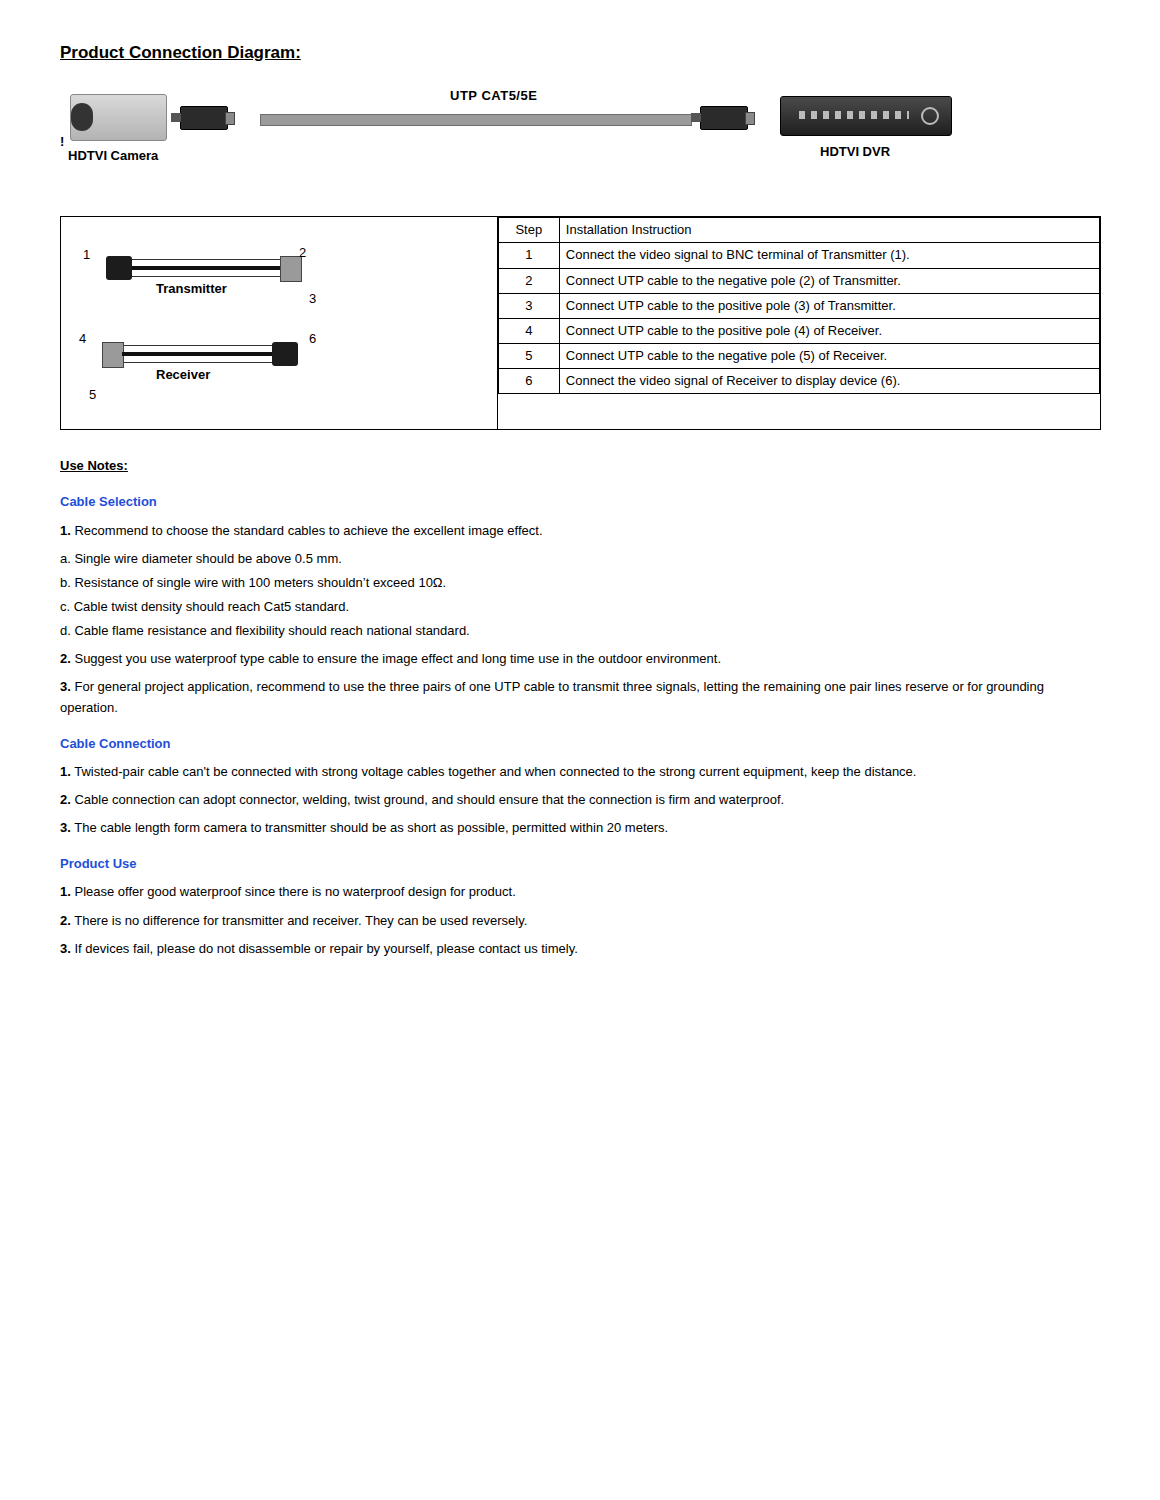Product Connection Diagram:
!
UTP CAT5/5E
HDTVI Camera
HDTVI DVR
Transmitter
Receiver
1 2 3 4 5 6
| Step | Installation Instruction |
| --- | --- |
| 1 | Connect the video signal to BNC terminal of Transmitter (1). |
| 2 | Connect UTP cable to the negative pole (2) of Transmitter. |
| 3 | Connect UTP cable to the positive pole (3) of Transmitter. |
| 4 | Connect UTP cable to the positive pole (4) of Receiver. |
| 5 | Connect UTP cable to the negative pole (5) of Receiver. |
| 6 | Connect the video signal of Receiver to display device (6). |
Use Notes:
Cable Selection
1. Recommend to choose the standard cables to achieve the excellent image effect.
a. Single wire diameter should be above 0.5 mm.
b. Resistance of single wire with 100 meters shouldn’t exceed 10Ω.
c. Cable twist density should reach Cat5 standard.
d. Cable flame resistance and flexibility should reach national standard.
2. Suggest you use waterproof type cable to ensure the image effect and long time use in the outdoor environment.
3. For general project application, recommend to use the three pairs of one UTP cable to transmit three signals, letting the remaining one pair lines reserve or for grounding operation.
Cable Connection
1. Twisted-pair cable can't be connected with strong voltage cables together and when connected to the strong current equipment, keep the distance.
2. Cable connection can adopt connector, welding, twist ground, and should ensure that the connection is firm and waterproof.
3. The cable length form camera to transmitter should be as short as possible, permitted within 20 meters.
Product Use
1. Please offer good waterproof since there is no waterproof design for product.
2. There is no difference for transmitter and receiver. They can be used reversely.
3. If devices fail, please do not disassemble or repair by yourself, please contact us timely.